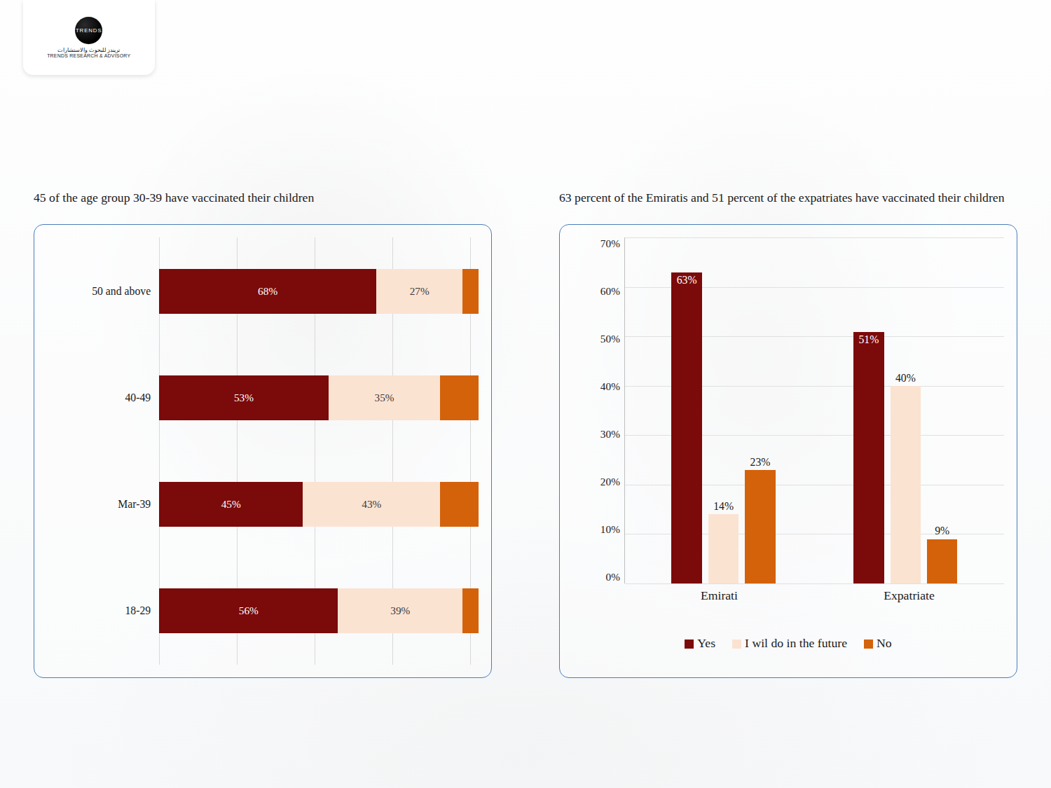TRENDS
تريندز للبحوث والاستشارات
TRENDS RESEARCH & ADVISORY
45 of the age group 30-39 have vaccinated their children
50 and above
68%
27%
40-49
53%
35%
Mar-39
45%
43%
18-29
56%
39%
63 percent of the Emiratis and 51 percent of the expatriates have vaccinated their children
70%
60%
50%
40%
30%
20%
10%
0%
63%
14%
23%
51%
40%
9%
Emirati
Expatriate
Yes
I wil do in the future
No